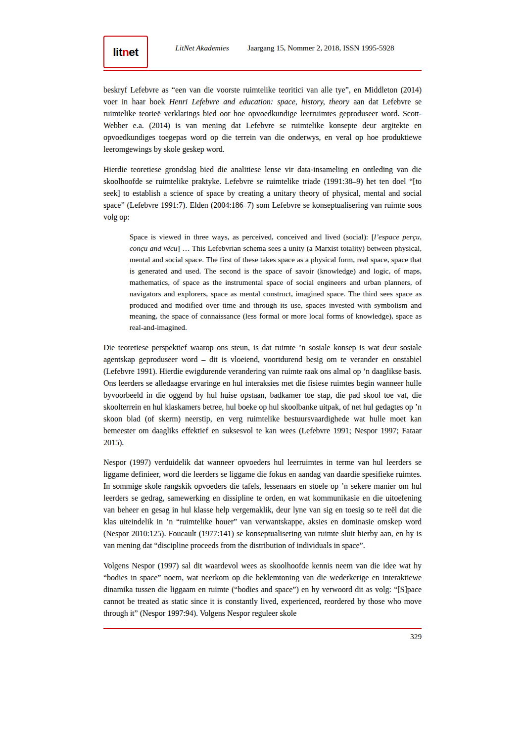litnet
LitNet Akademies Jaargang 15, Nommer 2, 2018, ISSN 1995-5928
beskryf Lefebvre as “een van die voorste ruimtelike teoritici van alle tye”, en Middleton (2014) voer in haar boek Henri Lefebvre and education: space, history, theory aan dat Lefebvre se ruimtelike teorieë verklarings bied oor hoe opvoedkundige leerruimtes geproduseer word. Scott-Webber e.a. (2014) is van mening dat Lefebvre se ruimtelike konsepte deur argitekte en opvoedkundiges toegepas word op die terrein van die onderwys, en veral op hoe produktiewe leeromgewings by skole geskep word.
Hierdie teoretiese grondslag bied die analitiese lense vir data-insameling en ontleding van die skoolhoofde se ruimtelike praktyke. Lefebvre se ruimtelike triade (1991:38–9) het ten doel “[to seek] to establish a science of space by creating a unitary theory of physical, mental and social space” (Lefebvre 1991:7). Elden (2004:186–7) som Lefebvre se konseptualisering van ruimte soos volg op:
Space is viewed in three ways, as perceived, conceived and lived (social): [l’espace perçu, conçu and vécu] … This Lefebvrian schema sees a unity (a Marxist totality) between physical, mental and social space. The first of these takes space as a physical form, real space, space that is generated and used. The second is the space of savoir (knowledge) and logic, of maps, mathematics, of space as the instrumental space of social engineers and urban planners, of navigators and explorers, space as mental construct, imagined space. The third sees space as produced and modified over time and through its use, spaces invested with symbolism and meaning, the space of connaissance (less formal or more local forms of knowledge), space as real-and-imagined.
Die teoretiese perspektief waarop ons steun, is dat ruimte ’n sosiale konsep is wat deur sosiale agentskap geproduseer word – dit is vloeiend, voortdurend besig om te verander en onstabiel (Lefebvre 1991). Hierdie ewigdurende verandering van ruimte raak ons almal op ’n daaglikse basis. Ons leerders se alledaagse ervaringe en hul interaksies met die fisiese ruimtes begin wanneer hulle byvoorbeeld in die oggend by hul huise opstaan, badkamer toe stap, die pad skool toe vat, die skoolterrein en hul klaskamers betree, hul boeke op hul skoolbanke uitpak, of net hul gedagtes op ’n skoon blad (of skerm) neerstip, en verg ruimtelike bestuursvaardighede wat hulle moet kan bemeester om daagliks effektief en suksesvol te kan wees (Lefebvre 1991; Nespor 1997; Fataar 2015).
Nespor (1997) verduidelik dat wanneer opvoeders hul leerruimtes in terme van hul leerders se liggame definieer, word die leerders se liggame die fokus en aandag van daardie spesifieke ruimtes. In sommige skole rangskik opvoeders die tafels, lessenaars en stoele op ’n sekere manier om hul leerders se gedrag, samewerking en dissipline te orden, en wat kommunikasie en die uitoefening van beheer en gesag in hul klasse help vergemaklik, deur lyne van sig en toesig so te reël dat die klas uiteindelik in ’n “ruimtelike houer” van verwantskappe, aksies en dominasie omskep word (Nespor 2010:125). Foucault (1977:141) se konseptualisering van ruimte sluit hierby aan, en hy is van mening dat “discipline proceeds from the distribution of individuals in space”.
Volgens Nespor (1997) sal dit waardevol wees as skoolhoofde kennis neem van die idee wat hy “bodies in space” noem, wat neerkom op die beklemtoning van die wederkerige en interaktiewe dinamika tussen die liggaam en ruimte (“bodies and space”) en hy verwoord dit as volg: “[S]pace cannot be treated as static since it is constantly lived, experienced, reordered by those who move through it” (Nespor 1997:94). Volgens Nespor reguleer skole
329